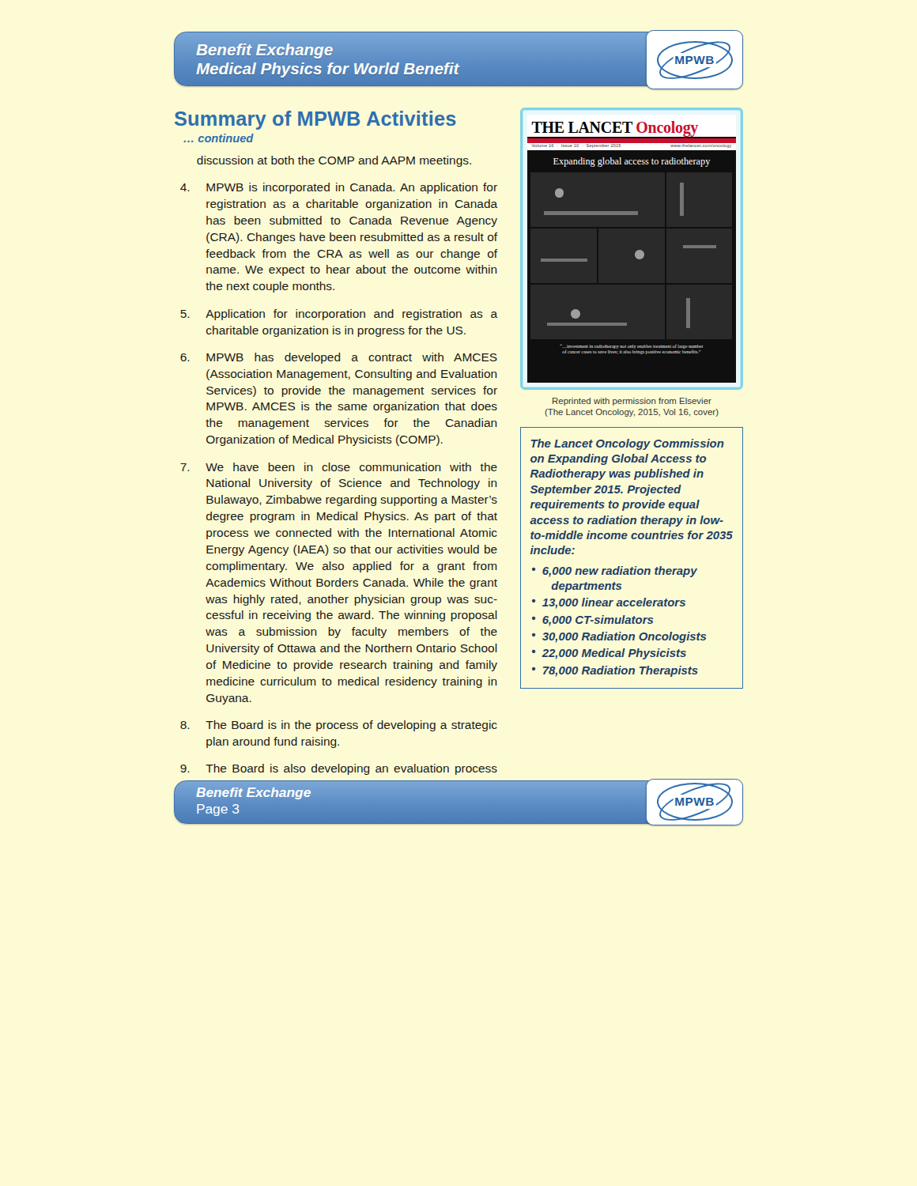Benefit Exchange
Medical Physics for World Benefit
MPWB
Summary of MPWB Activities
… continued
discussion at both the COMP and AAPM meetings.
MPWB is incorporated in Canada. An application for registration as a charitable organization in Canada has been submitted to Canada Revenue Agency (CRA). Changes have been resubmitted as a result of feedback from the CRA as well as our change of name. We expect to hear about the outcome within the next couple months.
Application for incorporation and registration as a charitable organization is in progress for the US.
MPWB has developed a contract with AMCES (Association Management, Consulting and Evaluation Services) to provide the management services for MPWB. AMCES is the same organization that does the management services for the Canadian Organization of Medical Physicists (COMP).
We have been in close communication with the National University of Science and Technology in Bulawayo, Zimbabwe regarding supporting a Master’s degree program in Medical Physics. As part of that process we connected with the International Atomic Energy Agency (IAEA) so that our activities would be complimentary. We also applied for a grant from Academics Without Borders Canada. While the grant was highly rated, another physician group was successful in receiving the award. The winning proposal was a submission by faculty members of the University of Ottawa and the Northern Ontario School of Medicine to provide research training and family medicine curriculum to medical residency training in Guyana.
The Board is in the process of developing a strategic plan around fund raising.
The Board is also developing an evaluation process to determine which project requests get priority in terms of MPWB’s involvement.
THE LANCET Oncology
Volume 16 · Issue 10 · September 2015 www.thelancet.com/oncology
Expanding global access to radiotherapy
“…investment in radiotherapy not only enables treatment of large number
of cancer cases to save lives; it also brings positive economic benefits.”
Reprinted with permission from Elsevier
(The Lancet Oncology, 2015, Vol 16, cover)
The Lancet Oncology Commission on Expanding Global Access to Radiotherapy was published in September 2015. Projected requirements to provide equal access to radiation therapy in low-to-middle income countries for 2035 include:
6,000 new radiation therapy departments
13,000 linear accelerators
6,000 CT-simulators
30,000 Radiation Oncologists
22,000 Medical Physicists
78,000 Radiation Therapists
Benefit Exchange
Page 3
MPWB